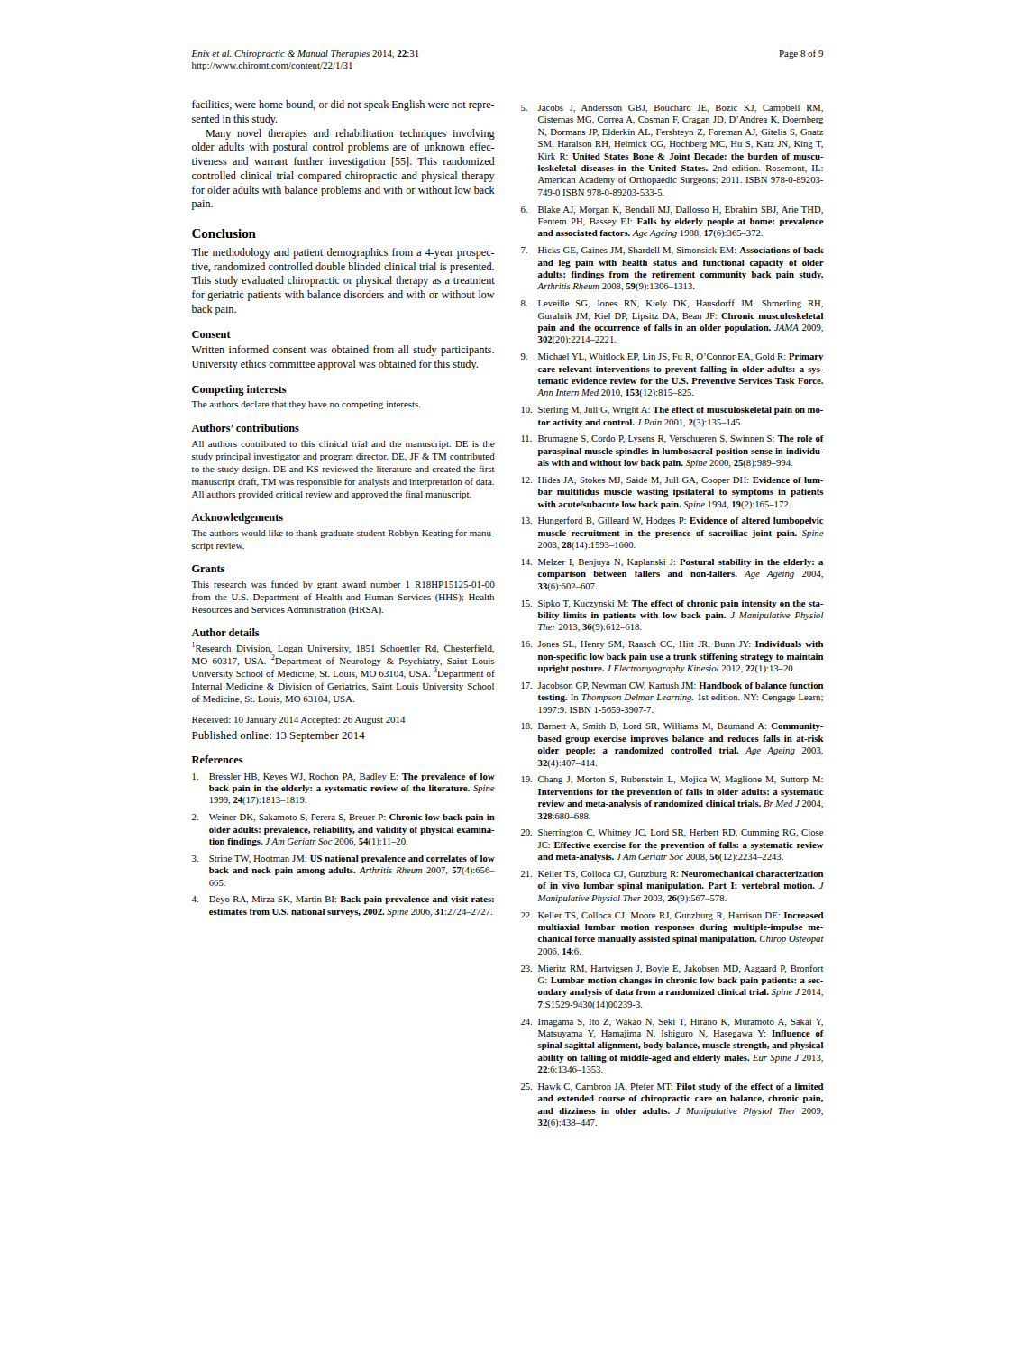Enix et al. Chiropractic & Manual Therapies 2014, 22:31
http://www.chiromt.com/content/22/1/31
Page 8 of 9
facilities, were home bound, or did not speak English were not represented in this study.
Many novel therapies and rehabilitation techniques involving older adults with postural control problems are of unknown effectiveness and warrant further investigation [55]. This randomized controlled clinical trial compared chiropractic and physical therapy for older adults with balance problems and with or without low back pain.
Conclusion
The methodology and patient demographics from a 4-year prospective, randomized controlled double blinded clinical trial is presented. This study evaluated chiropractic or physical therapy as a treatment for geriatric patients with balance disorders and with or without low back pain.
Consent
Written informed consent was obtained from all study participants. University ethics committee approval was obtained for this study.
Competing interests
The authors declare that they have no competing interests.
Authors’ contributions
All authors contributed to this clinical trial and the manuscript. DE is the study principal investigator and program director. DE, JF & TM contributed to the study design. DE and KS reviewed the literature and created the first manuscript draft, TM was responsible for analysis and interpretation of data. All authors provided critical review and approved the final manuscript.
Acknowledgements
The authors would like to thank graduate student Robbyn Keating for manuscript review.
Grants
This research was funded by grant award number 1 R18HP15125-01-00 from the U.S. Department of Health and Human Services (HHS); Health Resources and Services Administration (HRSA).
Author details
1Research Division, Logan University, 1851 Schoettler Rd, Chesterfield, MO 60317, USA. 2Department of Neurology & Psychiatry, Saint Louis University School of Medicine, St. Louis, MO 63104, USA. 3Department of Internal Medicine & Division of Geriatrics, Saint Louis University School of Medicine, St. Louis, MO 63104, USA.
Received: 10 January 2014 Accepted: 26 August 2014
Published online: 13 September 2014
References
Bressler HB, Keyes WJ, Rochon PA, Badley E: The prevalence of low back pain in the elderly: a systematic review of the literature. Spine 1999, 24(17):1813–1819.
Weiner DK, Sakamoto S, Perera S, Breuer P: Chronic low back pain in older adults: prevalence, reliability, and validity of physical examination findings. J Am Geriatr Soc 2006, 54(1):11–20.
Strine TW, Hootman JM: US national prevalence and correlates of low back and neck pain among adults. Arthritis Rheum 2007, 57(4):656–665.
Deyo RA, Mirza SK, Martin BI: Back pain prevalence and visit rates: estimates from U.S. national surveys, 2002. Spine 2006, 31:2724–2727.
Jacobs J, Andersson GBJ, Bouchard JE, Bozic KJ, Campbell RM, Cisternas MG, Correa A, Cosman F, Cragan JD, D’Andrea K, Doernberg N, Dormans JP, Elderkin AL, Fershteyn Z, Foreman AJ, Gitelis S, Gnatz SM, Haralson RH, Helmick CG, Hochberg MC, Hu S, Katz JN, King T, Kirk R: United States Bone & Joint Decade: the burden of musculoskeletal diseases in the United States. 2nd edition. Rosemont, IL: American Academy of Orthopaedic Surgeons; 2011. ISBN 978-0-89203-749-0 ISBN 978-0-89203-533-5.
Blake AJ, Morgan K, Bendall MJ, Dallosso H, Ebrahim SBJ, Arie THD, Fentem PH, Bassey EJ: Falls by elderly people at home: prevalence and associated factors. Age Ageing 1988, 17(6):365–372.
Hicks GE, Gaines JM, Shardell M, Simonsick EM: Associations of back and leg pain with health status and functional capacity of older adults: findings from the retirement community back pain study. Arthritis Rheum 2008, 59(9):1306–1313.
Leveille SG, Jones RN, Kiely DK, Hausdorff JM, Shmerling RH, Guralnik JM, Kiel DP, Lipsitz DA, Bean JF: Chronic musculoskeletal pain and the occurrence of falls in an older population. JAMA 2009, 302(20):2214–2221.
Michael YL, Whitlock EP, Lin JS, Fu R, O’Connor EA, Gold R: Primary care-relevant interventions to prevent falling in older adults: a systematic evidence review for the U.S. Preventive Services Task Force. Ann Intern Med 2010, 153(12):815–825.
Sterling M, Jull G, Wright A: The effect of musculoskeletal pain on motor activity and control. J Pain 2001, 2(3):135–145.
Brumagne S, Cordo P, Lysens R, Verschueren S, Swinnen S: The role of paraspinal muscle spindles in lumbosacral position sense in individuals with and without low back pain. Spine 2000, 25(8):989–994.
Hides JA, Stokes MJ, Saide M, Jull GA, Cooper DH: Evidence of lumbar multifidus muscle wasting ipsilateral to symptoms in patients with acute/subacute low back pain. Spine 1994, 19(2):165–172.
Hungerford B, Gilleard W, Hodges P: Evidence of altered lumbopelvic muscle recruitment in the presence of sacroiliac joint pain. Spine 2003, 28(14):1593–1600.
Melzer I, Benjuya N, Kaplanski J: Postural stability in the elderly: a comparison between fallers and non-fallers. Age Ageing 2004, 33(6):602–607.
Sipko T, Kuczynski M: The effect of chronic pain intensity on the stability limits in patients with low back pain. J Manipulative Physiol Ther 2013, 36(9):612–618.
Jones SL, Henry SM, Raasch CC, Hitt JR, Bunn JY: Individuals with non-specific low back pain use a trunk stiffening strategy to maintain upright posture. J Electromyography Kinesiol 2012, 22(1):13–20.
Jacobson GP, Newman CW, Kartush JM: Handbook of balance function testing. In Thompson Delmar Learning. 1st edition. NY: Cengage Learn; 1997:9. ISBN 1-5659-3907-7.
Barnett A, Smith B, Lord SR, Williams M, Baumand A: Community-based group exercise improves balance and reduces falls in at-risk older people: a randomized controlled trial. Age Ageing 2003, 32(4):407–414.
Chang J, Morton S, Rubenstein L, Mojica W, Maglione M, Suttorp M: Interventions for the prevention of falls in older adults: a systematic review and meta-analysis of randomized clinical trials. Br Med J 2004, 328:680–688.
Sherrington C, Whitney JC, Lord SR, Herbert RD, Cumming RG, Close JC: Effective exercise for the prevention of falls: a systematic review and meta-analysis. J Am Geriatr Soc 2008, 56(12):2234–2243.
Keller TS, Colloca CJ, Gunzburg R: Neuromechanical characterization of in vivo lumbar spinal manipulation. Part I: vertebral motion. J Manipulative Physiol Ther 2003, 26(9):567–578.
Keller TS, Colloca CJ, Moore RJ, Gunzburg R, Harrison DE: Increased multiaxial lumbar motion responses during multiple-impulse mechanical force manually assisted spinal manipulation. Chirop Osteopat 2006, 14:6.
Mieritz RM, Hartvigsen J, Boyle E, Jakobsen MD, Aagaard P, Bronfort G: Lumbar motion changes in chronic low back pain patients: a secondary analysis of data from a randomized clinical trial. Spine J 2014, 7:S1529-9430(14)00239-3.
Imagama S, Ito Z, Wakao N, Seki T, Hirano K, Muramoto A, Sakai Y, Matsuyama Y, Hamajima N, Ishiguro N, Hasegawa Y: Influence of spinal sagittal alignment, body balance, muscle strength, and physical ability on falling of middle-aged and elderly males. Eur Spine J 2013, 22:6:1346–1353.
Hawk C, Cambron JA, Pfefer MT: Pilot study of the effect of a limited and extended course of chiropractic care on balance, chronic pain, and dizziness in older adults. J Manipulative Physiol Ther 2009, 32(6):438–447.